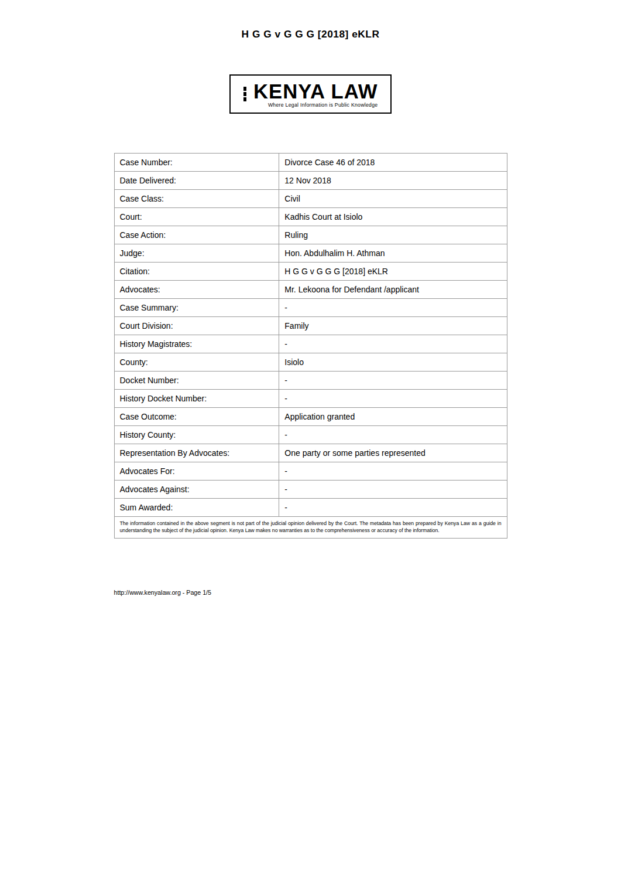H G G v G G G [2018] eKLR
KENYA LAW
Where Legal Information is Public Knowledge
| Case Number: | Divorce Case 46 of 2018 |
| Date Delivered: | 12 Nov 2018 |
| Case Class: | Civil |
| Court: | Kadhis Court at Isiolo |
| Case Action: | Ruling |
| Judge: | Hon. Abdulhalim H. Athman |
| Citation: | H G G v G G G [2018] eKLR |
| Advocates: | Mr. Lekoona for Defendant /applicant |
| Case Summary: | - |
| Court Division: | Family |
| History Magistrates: | - |
| County: | Isiolo |
| Docket Number: | - |
| History Docket Number: | - |
| Case Outcome: | Application granted |
| History County: | - |
| Representation By Advocates: | One party or some parties represented |
| Advocates For: | - |
| Advocates Against: | - |
| Sum Awarded: | - |
The information contained in the above segment is not part of the judicial opinion delivered by the Court. The metadata has been prepared by Kenya Law as a guide in understanding the subject of the judicial opinion. Kenya Law makes no warranties as to the comprehensiveness or accuracy of the information.
http://www.kenyalaw.org - Page 1/5